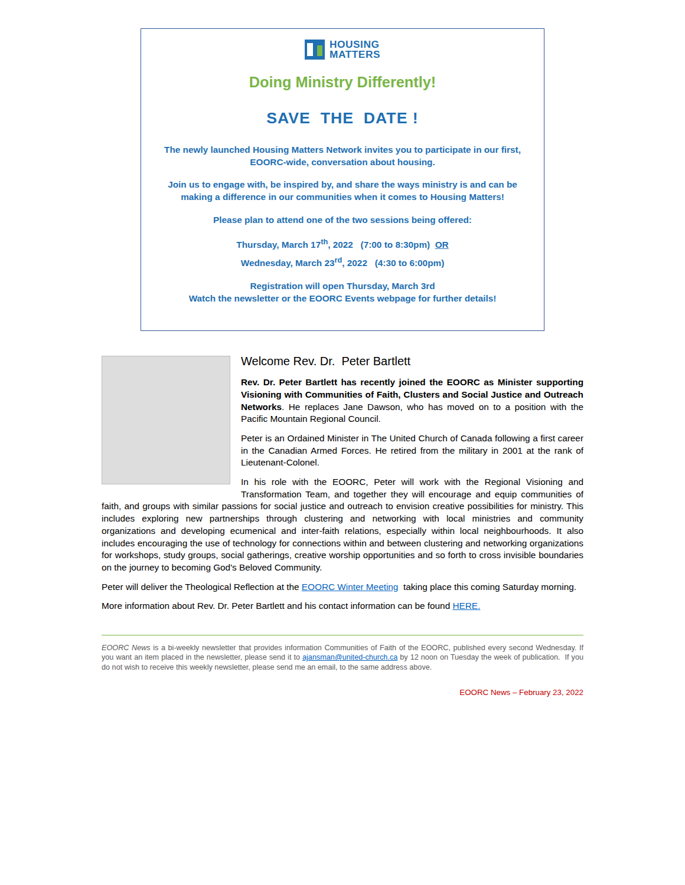HOUSING MATTERS
Doing Ministry Differently!
SAVE THE DATE !
The newly launched Housing Matters Network invites you to participate in our first, EOORC-wide, conversation about housing.
Join us to engage with, be inspired by, and share the ways ministry is and can be making a difference in our communities when it comes to Housing Matters!
Please plan to attend one of the two sessions being offered:
Thursday, March 17th, 2022 (7:00 to 8:30pm) OR
Wednesday, March 23rd, 2022 (4:30 to 6:00pm)
Registration will open Thursday, March 3rd
Watch the newsletter or the EOORC Events webpage for further details!
Welcome Rev. Dr. Peter Bartlett
Rev. Dr. Peter Bartlett has recently joined the EOORC as Minister supporting Visioning with Communities of Faith, Clusters and Social Justice and Outreach Networks. He replaces Jane Dawson, who has moved on to a position with the Pacific Mountain Regional Council.
Peter is an Ordained Minister in The United Church of Canada following a first career in the Canadian Armed Forces. He retired from the military in 2001 at the rank of Lieutenant-Colonel.
In his role with the EOORC, Peter will work with the Regional Visioning and Transformation Team, and together they will encourage and equip communities of faith, and groups with similar passions for social justice and outreach to envision creative possibilities for ministry. This includes exploring new partnerships through clustering and networking with local ministries and community organizations and developing ecumenical and inter-faith relations, especially within local neighbourhoods. It also includes encouraging the use of technology for connections within and between clustering and networking organizations for workshops, study groups, social gatherings, creative worship opportunities and so forth to cross invisible boundaries on the journey to becoming God's Beloved Community.
Peter will deliver the Theological Reflection at the EOORC Winter Meeting taking place this coming Saturday morning.
More information about Rev. Dr. Peter Bartlett and his contact information can be found HERE.
EOORC News is a bi-weekly newsletter that provides information Communities of Faith of the EOORC, published every second Wednesday. If you want an item placed in the newsletter, please send it to ajansman@united-church.ca by 12 noon on Tuesday the week of publication. If you do not wish to receive this weekly newsletter, please send me an email, to the same address above.
EOORC News – February 23, 2022